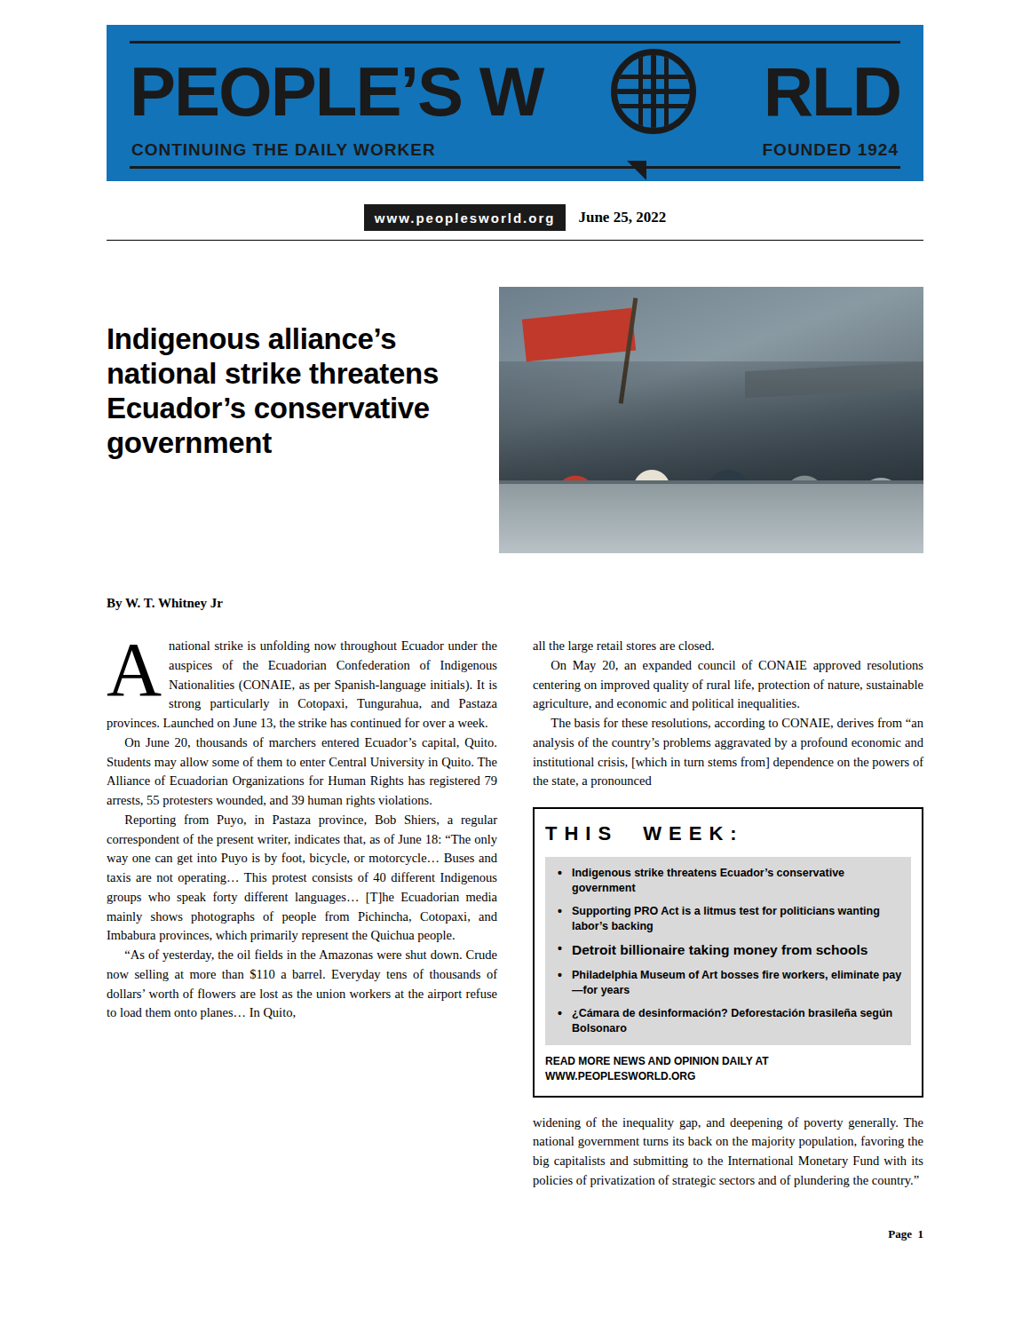PEOPLE’S W
RLD
CONTINUING THE DAILY WORKER
FOUNDED 1924
www.peoplesworld.org June 25, 2022
Indigenous alliance’s national strike threatens Ecuador’s conservative government
By W. T. Whitney Jr
Anational strike is unfolding now throughout Ecuador under the auspices of the Ecuadorian Confederation of Indigenous Nationalities (CONAIE, as per Spanish-language initials). It is strong particularly in Cotopaxi, Tungurahua, and Pastaza provinces. Launched on June 13, the strike has continued for over a week.
On June 20, thousands of marchers entered Ecuador’s capital, Quito. Students may allow some of them to enter Central University in Quito. The Alliance of Ecuadorian Organizations for Human Rights has registered 79 arrests, 55 protesters wounded, and 39 human rights violations.
Reporting from Puyo, in Pastaza province, Bob Shiers, a regular correspondent of the present writer, indicates that, as of June 18: “The only way one can get into Puyo is by foot, bicycle, or motorcycle… Buses and taxis are not operating… This protest consists of 40 different Indigenous groups who speak forty different languages… [T]he Ecuadorian media mainly shows photographs of people from Pichincha, Cotopaxi, and Imbabura provinces, which primarily represent the Quichua people.
“As of yesterday, the oil fields in the Amazonas were shut down. Crude now selling at more than $110 a barrel. Everyday tens of thousands of dollars’ worth of flowers are lost as the union workers at the airport refuse to load them onto planes… In Quito,
all the large retail stores are closed.
On May 20, an expanded council of CONAIE approved resolutions centering on improved quality of rural life, protection of nature, sustainable agriculture, and economic and political inequalities.
The basis for these resolutions, according to CONAIE, derives from “an analysis of the country’s problems aggravated by a profound economic and institutional crisis, [which in turn stems from] dependence on the powers of the state, a pronounced
THIS WEEK:
Indigenous strike threatens Ecuador’s conservative government
Supporting PRO Act is a litmus test for politicians wanting labor’s backing
Detroit billionaire taking money from schools
Philadelphia Museum of Art bosses fire workers, eliminate pay—for years
¿Cámara de desinformación? Deforestación brasileña según Bolsonaro
READ MORE NEWS AND OPINION DAILY AT WWW.PEOPLESWORLD.ORG
widening of the inequality gap, and deepening of poverty generally. The national government turns its back on the majority population, favoring the big capitalists and submitting to the International Monetary Fund with its policies of privatization of strategic sectors and of plundering the country.”
Page 1